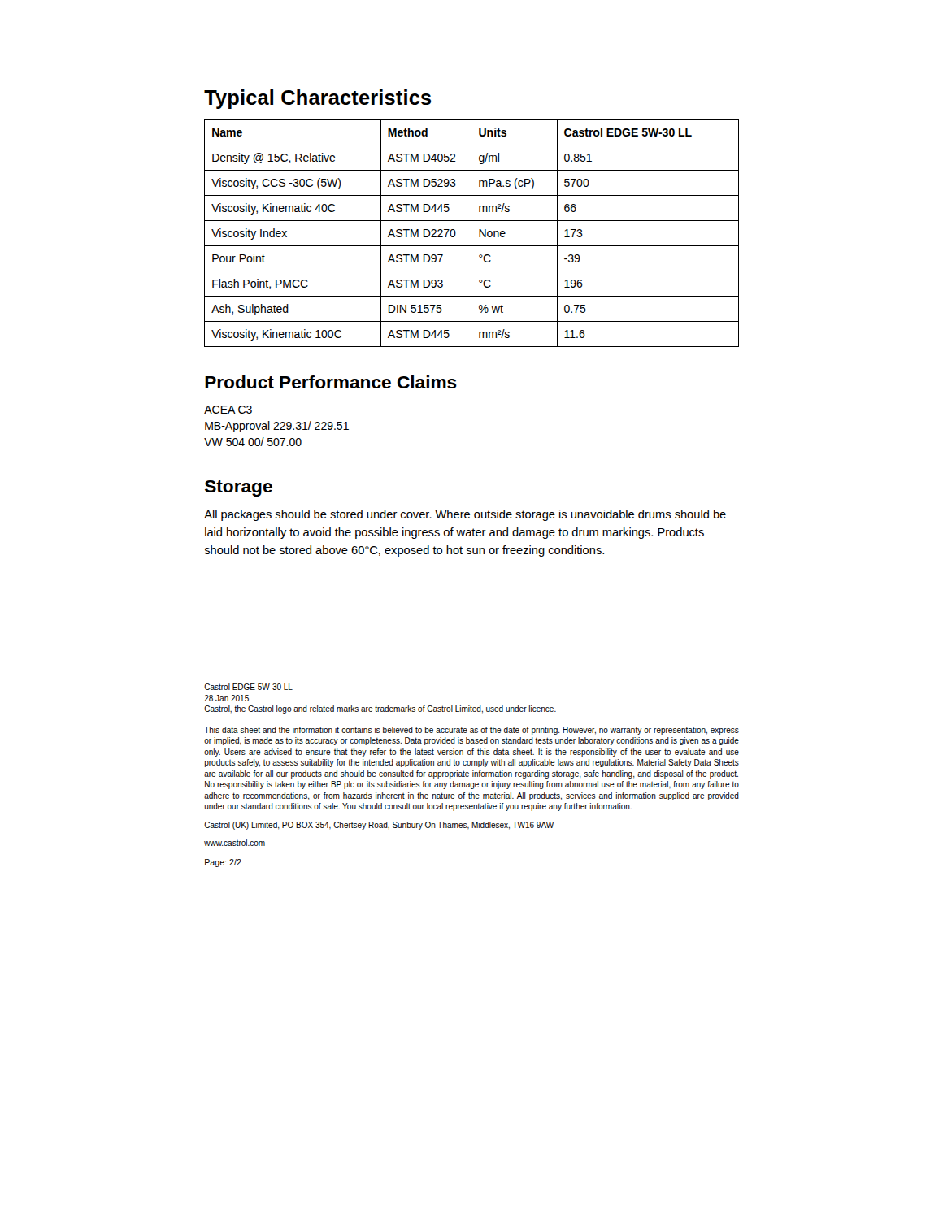Typical Characteristics
| Name | Method | Units | Castrol EDGE 5W-30 LL |
| --- | --- | --- | --- |
| Density @ 15C, Relative | ASTM D4052 | g/ml | 0.851 |
| Viscosity, CCS -30C (5W) | ASTM D5293 | mPa.s (cP) | 5700 |
| Viscosity, Kinematic 40C | ASTM D445 | mm²/s | 66 |
| Viscosity Index | ASTM D2270 | None | 173 |
| Pour Point | ASTM D97 | °C | -39 |
| Flash Point, PMCC | ASTM D93 | °C | 196 |
| Ash, Sulphated | DIN 51575 | % wt | 0.75 |
| Viscosity, Kinematic 100C | ASTM D445 | mm²/s | 11.6 |
Product Performance Claims
ACEA C3
MB-Approval 229.31/ 229.51
VW 504 00/ 507.00
Storage
All packages should be stored under cover. Where outside storage is unavoidable drums should be laid horizontally to avoid the possible ingress of water and damage to drum markings. Products should not be stored above 60°C, exposed to hot sun or freezing conditions.
Castrol EDGE 5W-30 LL
28 Jan 2015
Castrol, the Castrol logo and related marks are trademarks of Castrol Limited, used under licence.
This data sheet and the information it contains is believed to be accurate as of the date of printing. However, no warranty or representation, express or implied, is made as to its accuracy or completeness. Data provided is based on standard tests under laboratory conditions and is given as a guide only. Users are advised to ensure that they refer to the latest version of this data sheet. It is the responsibility of the user to evaluate and use products safely, to assess suitability for the intended application and to comply with all applicable laws and regulations. Material Safety Data Sheets are available for all our products and should be consulted for appropriate information regarding storage, safe handling, and disposal of the product. No responsibility is taken by either BP plc or its subsidiaries for any damage or injury resulting from abnormal use of the material, from any failure to adhere to recommendations, or from hazards inherent in the nature of the material. All products, services and information supplied are provided under our standard conditions of sale. You should consult our local representative if you require any further information.
Castrol (UK) Limited, PO BOX 354, Chertsey Road, Sunbury On Thames, Middlesex, TW16 9AW
www.castrol.com
Page: 2/2